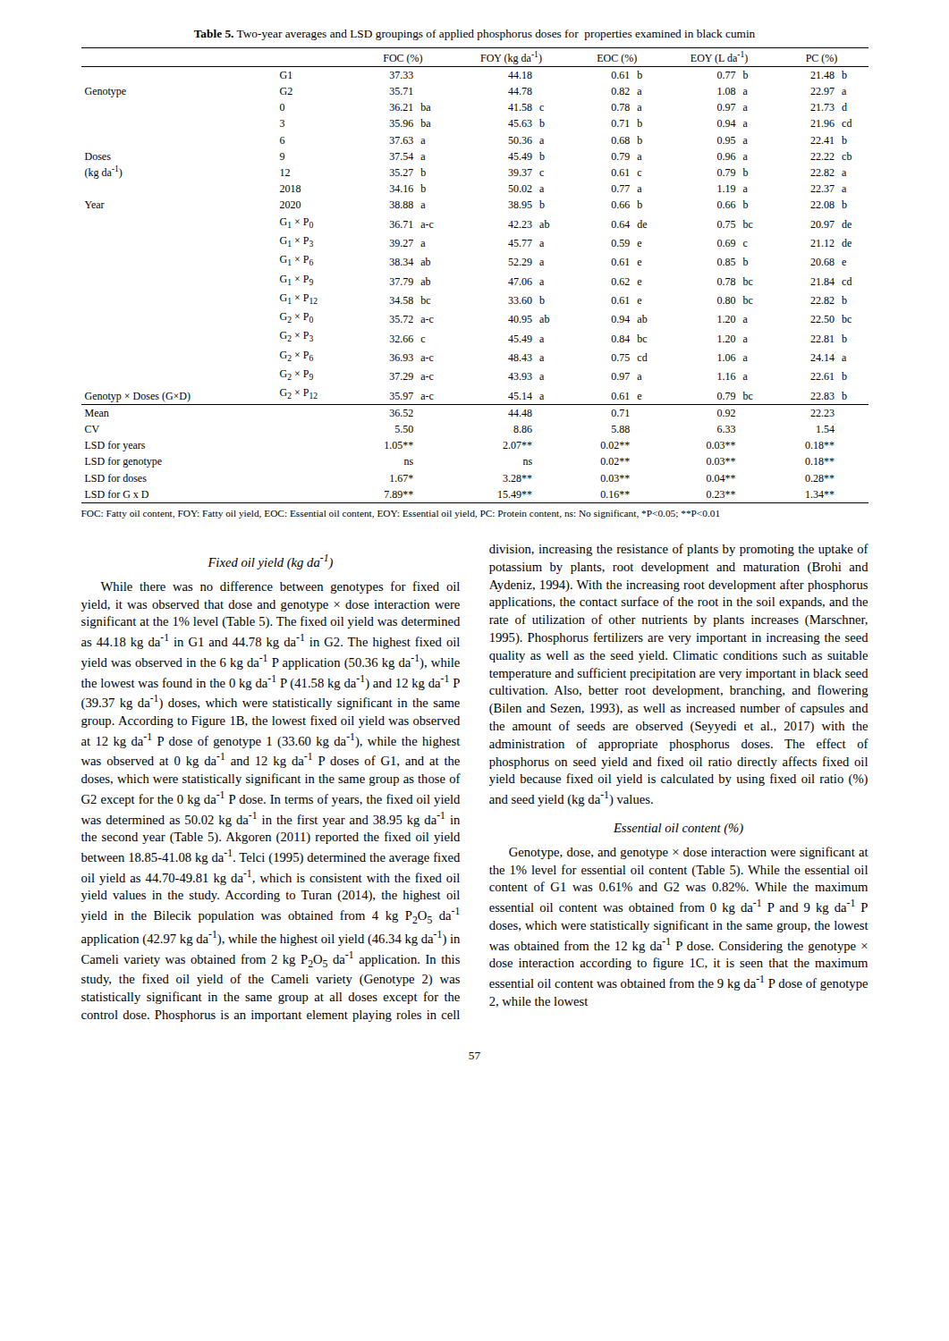Table 5. Two-year averages and LSD groupings of applied phosphorus doses for properties examined in black cumin
| | FOC (%) | FOY (kg da -1 ) | EOC (%) | EOY (L da -1 ) | PC (%) |
| --- | --- | --- | --- | --- | --- |
| Genotype | G1 | 37.33 | | 44.18 | | 0.61 | b | 0.77 | b | 21.48 | b |
| G2 | 35.71 | | 44.78 | | 0.82 | a | 1.08 | a | 22.97 | a |
| Doses (kg da -1 ) | 0 | 36.21 | ba | 41.58 | c | 0.78 | a | 0.97 | a | 21.73 | d |
| 3 | 35.96 | ba | 45.63 | b | 0.71 | b | 0.94 | a | 21.96 | cd |
| 6 | 37.63 | a | 50.36 | a | 0.68 | b | 0.95 | a | 22.41 | b |
| 9 | 37.54 | a | 45.49 | b | 0.79 | a | 0.96 | a | 22.22 | cb |
| 12 | 35.27 | b | 39.37 | c | 0.61 | c | 0.79 | b | 22.82 | a |
| Year | 2018 | 34.16 | b | 50.02 | a | 0.77 | a | 1.19 | a | 22.37 | a |
| 2020 | 38.88 | a | 38.95 | b | 0.66 | b | 0.66 | b | 22.08 | b |
| Genotyp × Doses (G×D) | G 1 × P 0 | 36.71 | a-c | 42.23 | ab | 0.64 | de | 0.75 | bc | 20.97 | de |
| G 1 × P 3 | 39.27 | a | 45.77 | a | 0.59 | e | 0.69 | c | 21.12 | de |
| G 1 × P 6 | 38.34 | ab | 52.29 | a | 0.61 | e | 0.85 | b | 20.68 | e |
| G 1 × P 9 | 37.79 | ab | 47.06 | a | 0.62 | e | 0.78 | bc | 21.84 | cd |
| G 1 × P 12 | 34.58 | bc | 33.60 | b | 0.61 | e | 0.80 | bc | 22.82 | b |
| G 2 × P 0 | 35.72 | a-c | 40.95 | ab | 0.94 | ab | 1.20 | a | 22.50 | bc |
| G 2 × P 3 | 32.66 | c | 45.49 | a | 0.84 | bc | 1.20 | a | 22.81 | b |
| G 2 × P 6 | 36.93 | a-c | 48.43 | a | 0.75 | cd | 1.06 | a | 24.14 | a |
| G 2 × P 9 | 37.29 | a-c | 43.93 | a | 0.97 | a | 1.16 | a | 22.61 | b |
| G 2 × P 12 | 35.97 | a-c | 45.14 | a | 0.61 | e | 0.79 | bc | 22.83 | b |
| Mean | 36.52 | | 44.48 | | 0.71 | | 0.92 | | 22.23 | |
| CV | 5.50 | | 8.86 | | 5.88 | | 6.33 | | 1.54 | |
| LSD for years | 1.05** | | 2.07** | | 0.02** | | 0.03** | | 0.18** | |
| LSD for genotype | ns | | ns | | 0.02** | | 0.03** | | 0.18** | |
| LSD for doses | 1.67* | | 3.28** | | 0.03** | | 0.04** | | 0.28** | |
| LSD for G x D | 7.89** | | 15.49** | | 0.16** | | 0.23** | | 1.34** | |
FOC: Fatty oil content, FOY: Fatty oil yield, EOC: Essential oil content, EOY: Essential oil yield, PC: Protein content, ns: No significant, *P<0.05; **P<0.01
Fixed oil yield (kg da-1)
While there was no difference between genotypes for fixed oil yield, it was observed that dose and genotype × dose interaction were significant at the 1% level (Table 5). The fixed oil yield was determined as 44.18 kg da-1 in G1 and 44.78 kg da-1 in G2. The highest fixed oil yield was observed in the 6 kg da-1 P application (50.36 kg da-1), while the lowest was found in the 0 kg da-1 P (41.58 kg da-1) and 12 kg da-1 P (39.37 kg da-1) doses, which were statistically significant in the same group. According to Figure 1B, the lowest fixed oil yield was observed at 12 kg da-1 P dose of genotype 1 (33.60 kg da-1), while the highest was observed at 0 kg da-1 and 12 kg da-1 P doses of G1, and at the doses, which were statistically significant in the same group as those of G2 except for the 0 kg da-1 P dose. In terms of years, the fixed oil yield was determined as 50.02 kg da-1 in the first year and 38.95 kg da-1 in the second year (Table 5). Akgoren (2011) reported the fixed oil yield between 18.85-41.08 kg da-1. Telci (1995) determined the average fixed oil yield as 44.70-49.81 kg da-1, which is consistent with the fixed oil yield values in the study. According to Turan (2014), the highest oil yield in the Bilecik population was obtained from 4 kg P2 O5 da-1 application (42.97 kg da-1), while the highest oil yield (46.34 kg da-1) in Cameli variety was obtained from 2 kg P2 O5 da-1 application. In this study, the fixed oil yield of the Cameli variety (Genotype 2) was statistically significant in the same group at all doses except for the control dose. Phosphorus is an important element playing roles in cell division, increasing the resistance of plants by promoting the uptake of potassium by plants, root development and maturation (Brohi and Aydeniz, 1994). With the increasing root development after phosphorus applications, the contact surface of the root in the soil expands, and the rate of utilization of other nutrients by plants increases (Marschner, 1995). Phosphorus fertilizers are very important in increasing the seed quality as well as the seed yield. Climatic conditions such as suitable temperature and sufficient precipitation are very important in black seed cultivation. Also, better root development, branching, and flowering (Bilen and Sezen, 1993), as well as increased number of capsules and the amount of seeds are observed (Seyyedi et al., 2017) with the administration of appropriate phosphorus doses. The effect of phosphorus on seed yield and fixed oil ratio directly affects fixed oil yield because fixed oil yield is calculated by using fixed oil ratio (%) and seed yield (kg da-1) values.
Essential oil content (%)
Genotype, dose, and genotype × dose interaction were significant at the 1% level for essential oil content (Table 5). While the essential oil content of G1 was 0.61% and G2 was 0.82%. While the maximum essential oil content was obtained from 0 kg da-1 P and 9 kg da-1 P doses, which were statistically significant in the same group, the lowest was obtained from the 12 kg da-1 P dose. Considering the genotype × dose interaction according to figure 1C, it is seen that the maximum essential oil content was obtained from the 9 kg da-1 P dose of genotype 2, while the lowest
57